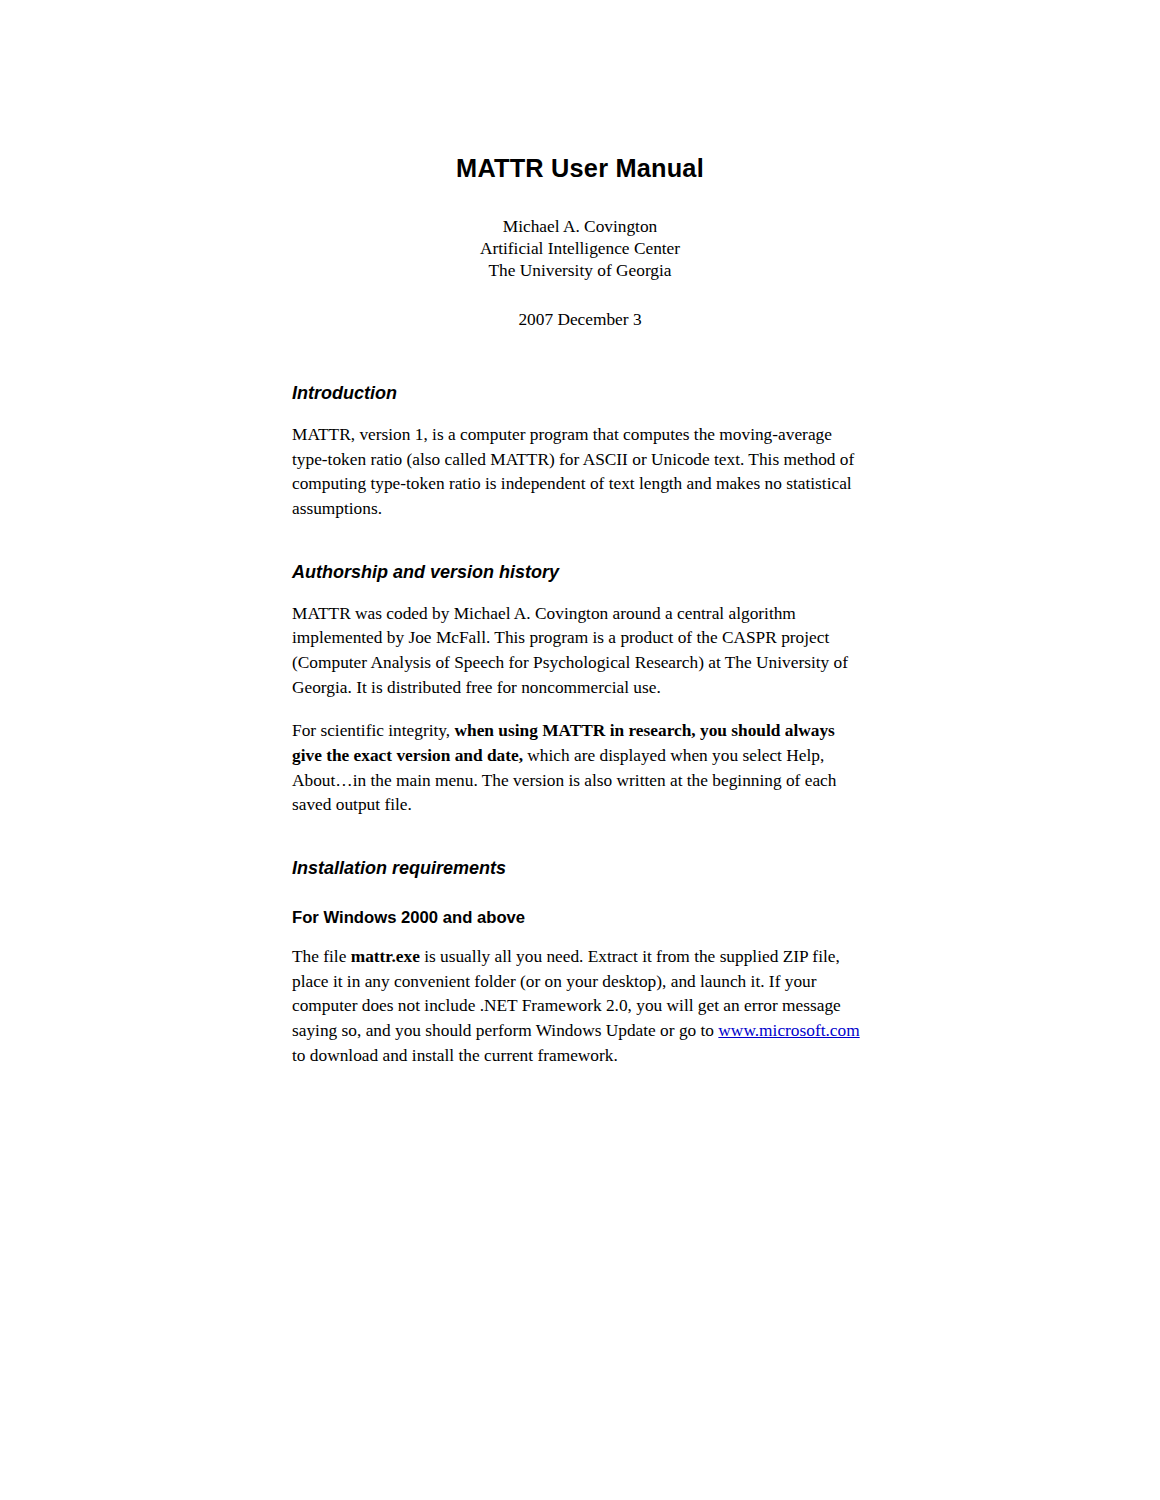MATTR User Manual
Michael A. Covington
Artificial Intelligence Center
The University of Georgia
2007 December 3
Introduction
MATTR, version 1, is a computer program that computes the moving-average type-token ratio (also called MATTR) for ASCII or Unicode text. This method of computing type-token ratio is independent of text length and makes no statistical assumptions.
Authorship and version history
MATTR was coded by Michael A. Covington around a central algorithm implemented by Joe McFall. This program is a product of the CASPR project (Computer Analysis of Speech for Psychological Research) at The University of Georgia. It is distributed free for noncommercial use.
For scientific integrity, when using MATTR in research, you should always give the exact version and date, which are displayed when you select Help, About…in the main menu. The version is also written at the beginning of each saved output file.
Installation requirements
For Windows 2000 and above
The file mattr.exe is usually all you need. Extract it from the supplied ZIP file, place it in any convenient folder (or on your desktop), and launch it. If your computer does not include .NET Framework 2.0, you will get an error message saying so, and you should perform Windows Update or go to www.microsoft.com to download and install the current framework.